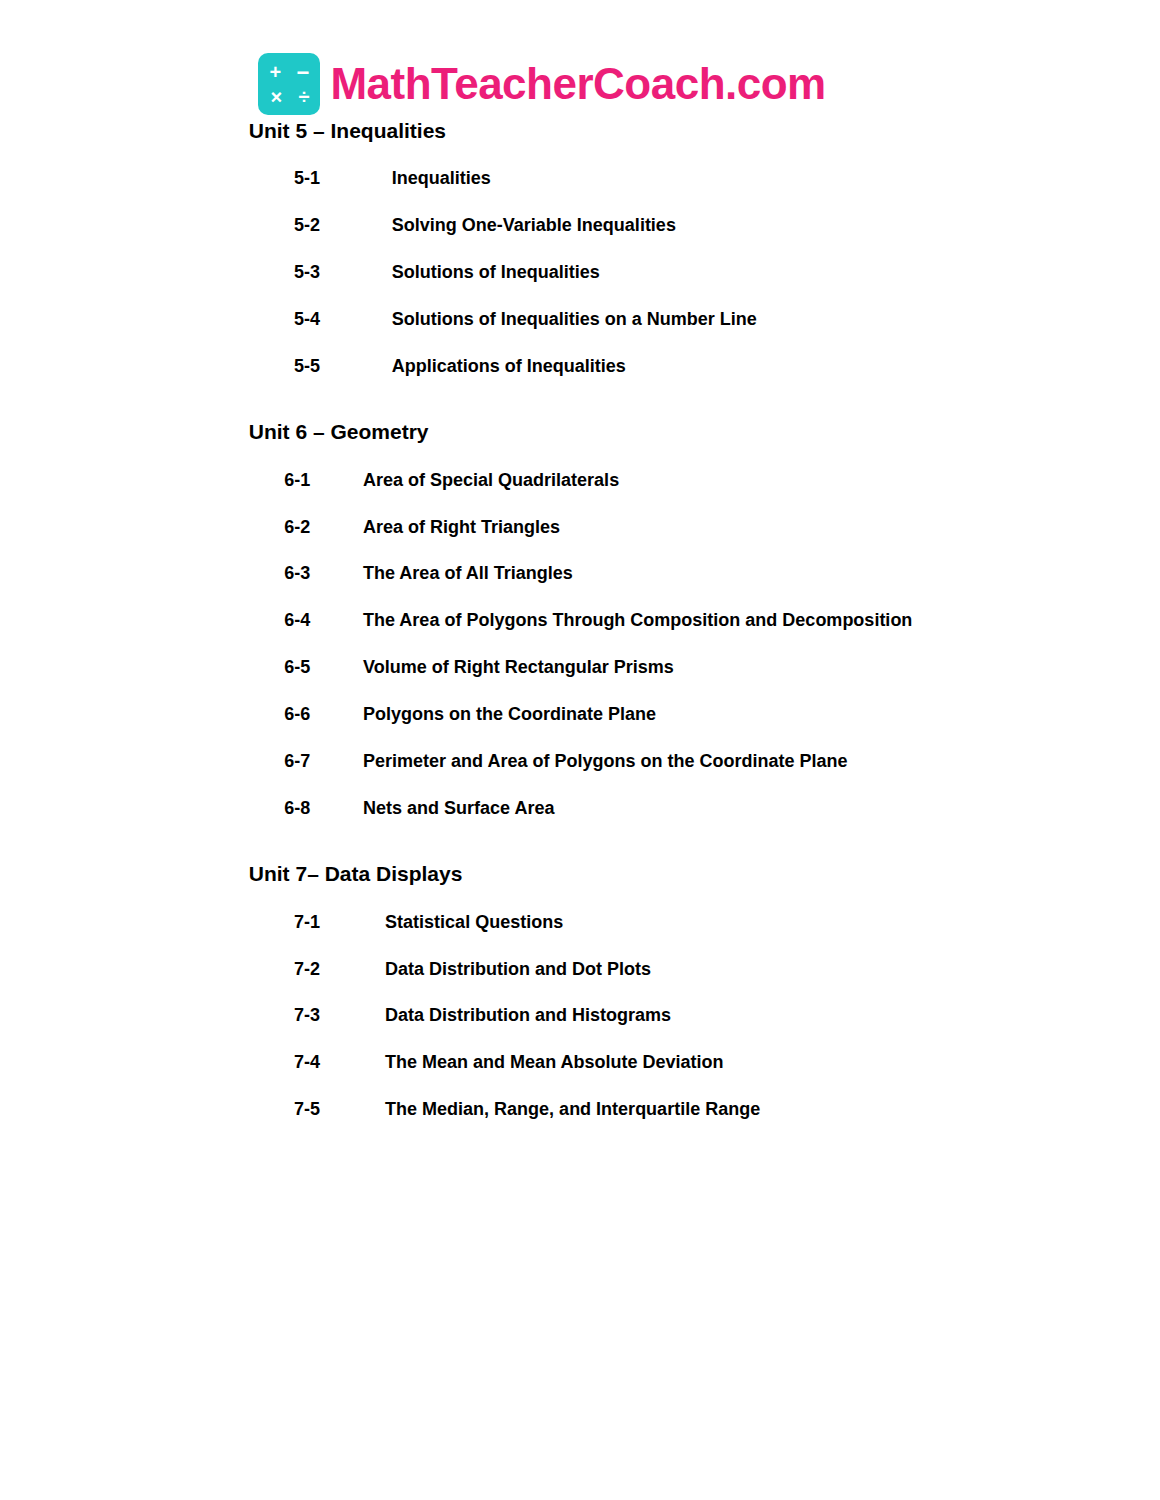+ − × ÷
MathTeacherCoach.com
Unit 5 – Inequalities
5-1 Inequalities
5-2 Solving One-Variable Inequalities
5-3 Solutions of Inequalities
5-4 Solutions of Inequalities on a Number Line
5-5 Applications of Inequalities
Unit 6 – Geometry
6-1 Area of Special Quadrilaterals
6-2 Area of Right Triangles
6-3 The Area of All Triangles
6-4 The Area of Polygons Through Composition and Decomposition
6-5 Volume of Right Rectangular Prisms
6-6 Polygons on the Coordinate Plane
6-7 Perimeter and Area of Polygons on the Coordinate Plane
6-8 Nets and Surface Area
Unit 7– Data Displays
7-1 Statistical Questions
7-2 Data Distribution and Dot Plots
7-3 Data Distribution and Histograms
7-4 The Mean and Mean Absolute Deviation
7-5 The Median, Range, and Interquartile Range